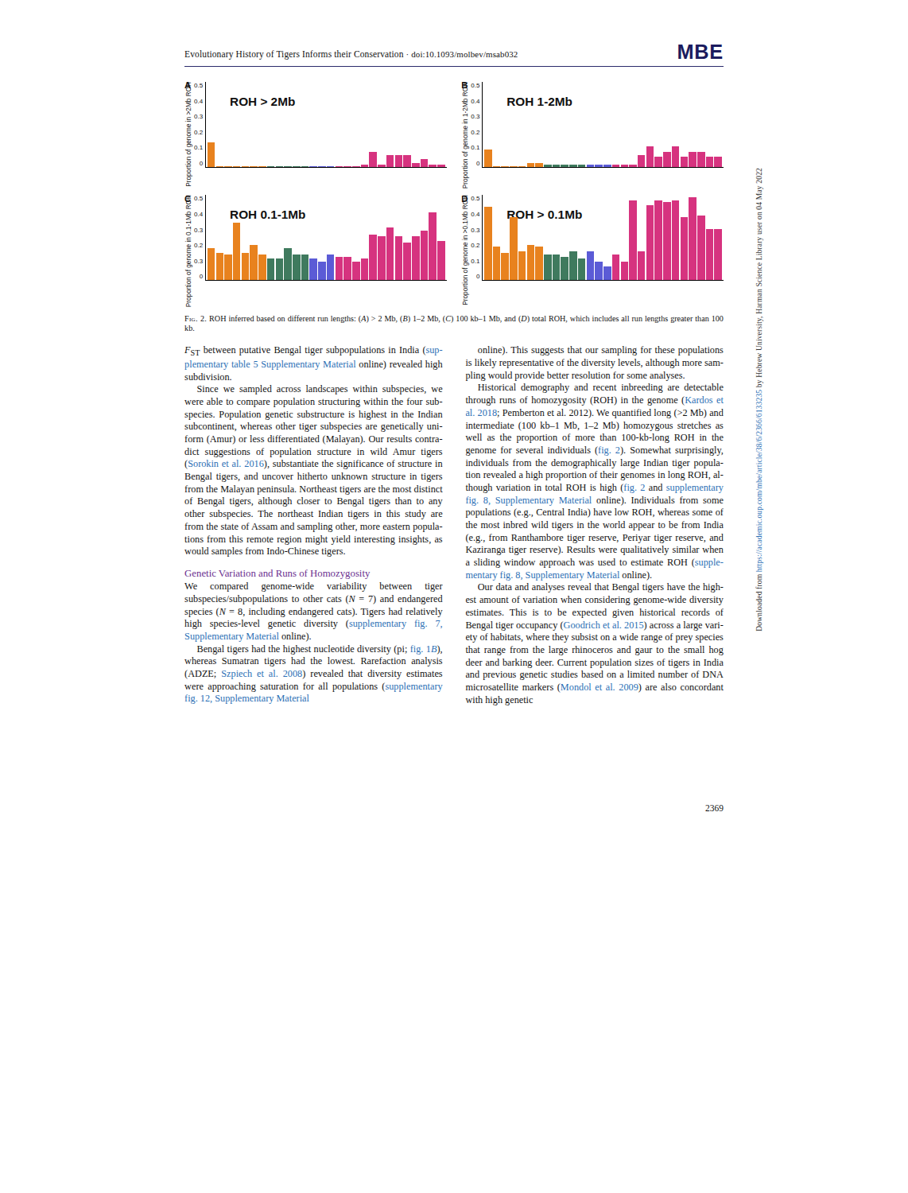Evolutionary History of Tigers Informs their Conservation · doi:10.1093/molbev/msab032
MBE
Downloaded from https://academic.oup.com/mbe/article/38/6/2366/6133235 by Hebrew University, Harman Science Library user on 04 May 2022
A
Proportion of genome in >2Mb ROH
0.5
0.4
0.3
0.2
0.1
0
ROH > 2Mb
B
Proportion of genome in 1-2Mb ROH
0.5
0.4
0.3
0.2
0.1
0
ROH 1-2Mb
C
Proportion of genome in 0.1-1Mb ROH
0.5
0.4
0.3
0.2
0.3
0
ROH 0.1-1Mb
D
Proportion of genome in >0.1Mb ROH
0.5
0.4
0.3
0.2
0.1
0
ROH > 0.1Mb
Fig. 2. ROH inferred based on different run lengths: (A) > 2 Mb, (B) 1–2 Mb, (C) 100 kb–1 Mb, and (D) total ROH, which includes all run lengths greater than 100 kb.
FST between putative Bengal tiger subpopulations in India (supplementary table 5 Supplementary Material online) revealed high subdivision.
Since we sampled across landscapes within subspecies, we were able to compare population structuring within the four subspecies. Population genetic substructure is highest in the Indian subcontinent, whereas other tiger subspecies are genetically uniform (Amur) or less differentiated (Malayan). Our results contradict suggestions of population structure in wild Amur tigers (Sorokin et al. 2016), substantiate the significance of structure in Bengal tigers, and uncover hitherto unknown structure in tigers from the Malayan peninsula. Northeast tigers are the most distinct of Bengal tigers, although closer to Bengal tigers than to any other subspecies. The northeast Indian tigers in this study are from the state of Assam and sampling other, more eastern populations from this remote region might yield interesting insights, as would samples from Indo-Chinese tigers.
Genetic Variation and Runs of Homozygosity
We compared genome-wide variability between tiger subspecies/subpopulations to other cats (N = 7) and endangered species (N = 8, including endangered cats). Tigers had relatively high species-level genetic diversity (supplementary fig. 7, Supplementary Material online).
Bengal tigers had the highest nucleotide diversity (pi; fig. 1B), whereas Sumatran tigers had the lowest. Rarefaction analysis (ADZE; Szpiech et al. 2008) revealed that diversity estimates were approaching saturation for all populations (supplementary fig. 12, Supplementary Material
online). This suggests that our sampling for these populations is likely representative of the diversity levels, although more sampling would provide better resolution for some analyses.
Historical demography and recent inbreeding are detectable through runs of homozygosity (ROH) in the genome (Kardos et al. 2018; Pemberton et al. 2012). We quantified long (>2 Mb) and intermediate (100 kb–1 Mb, 1–2 Mb) homozygous stretches as well as the proportion of more than 100-kb-long ROH in the genome for several individuals (fig. 2). Somewhat surprisingly, individuals from the demographically large Indian tiger population revealed a high proportion of their genomes in long ROH, although variation in total ROH is high (fig. 2 and supplementary fig. 8, Supplementary Material online). Individuals from some populations (e.g., Central India) have low ROH, whereas some of the most inbred wild tigers in the world appear to be from India (e.g., from Ranthambore tiger reserve, Periyar tiger reserve, and Kaziranga tiger reserve). Results were qualitatively similar when a sliding window approach was used to estimate ROH (supplementary fig. 8, Supplementary Material online).
Our data and analyses reveal that Bengal tigers have the highest amount of variation when considering genome-wide diversity estimates. This is to be expected given historical records of Bengal tiger occupancy (Goodrich et al. 2015) across a large variety of habitats, where they subsist on a wide range of prey species that range from the large rhinoceros and gaur to the small hog deer and barking deer. Current population sizes of tigers in India and previous genetic studies based on a limited number of DNA microsatellite markers (Mondol et al. 2009) are also concordant with high genetic
2369